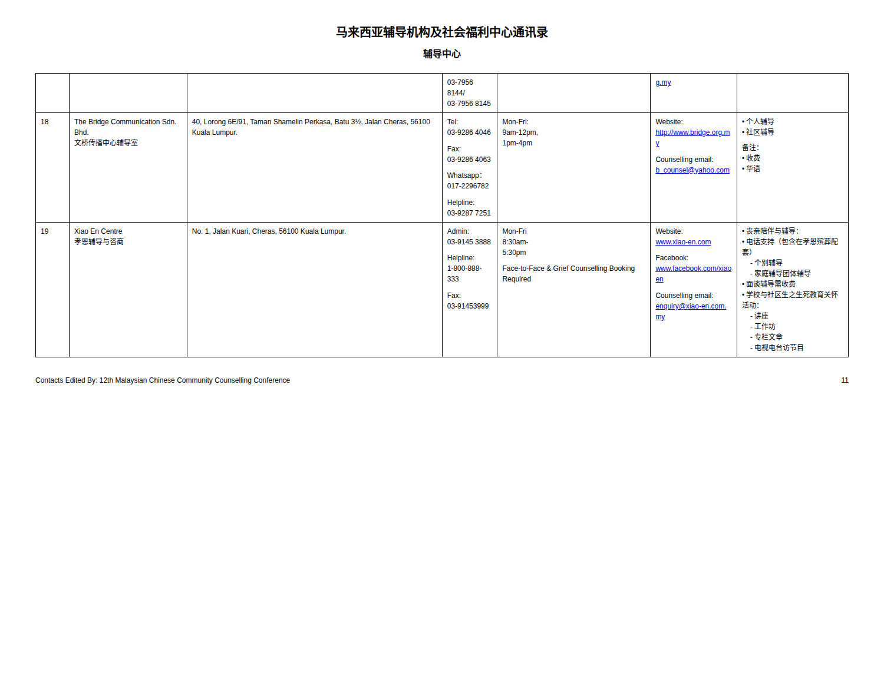马来西亚辅导机构及社会福利中心通讯录
辅导中心
| | | | 03-7956 8144/ 03-7956 8145 | | g.my | |
| 18 | The Bridge Communication Sdn. Bhd. 文桥传播中心辅导室 | 40, Lorong 6E/91, Taman Shamelin Perkasa, Batu 3½, Jalan Cheras, 56100 Kuala Lumpur. | Tel: 03-9286 4046 Fax: 03-9286 4063 Whatsapp： 017-2296782 Helpline: 03-9287 7251 | Mon-Fri: 9am-12pm, 1pm-4pm | Website: http://www.bridge.org.my Counselling email: b_counsel@yahoo.com | 个人辅导 社区辅导 备注： 收费 华语 |
| 19 | Xiao En Centre 孝恩辅导与咨商 | No. 1, Jalan Kuari, Cheras, 56100 Kuala Lumpur. | Admin: 03-9145 3888 Helpline: 1-800-888-333 Fax: 03-91453999 | Mon-Fri 8:30am- 5:30pm Face-to-Face & Grief Counselling Booking Required | Website: www.xiao-en.com Facebook: www.facebook.com/xiaoen Counselling email: enquiry@xiao-en.com.my | 丧亲陪伴与辅导： 电话支持（包含在孝恩殡葬配套） 个别辅导 家庭辅导团体辅导 面谈辅导需收费 学校与社区生之生死教育关怀活动： 讲座 工作坊 专栏文章 电视电台访节目 |
Contacts Edited By: 12th Malaysian Chinese Community Counselling Conference 11